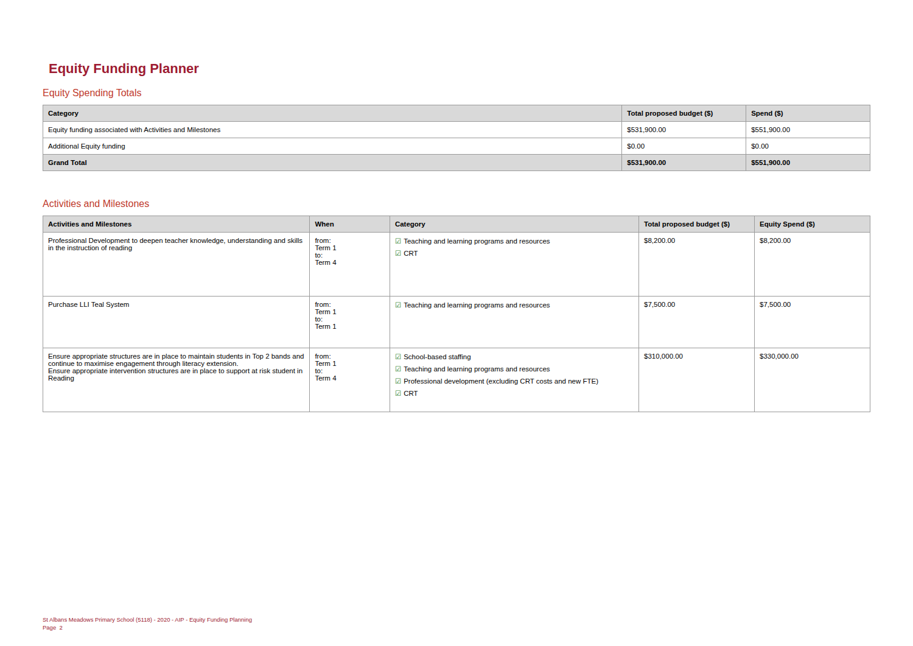Equity Funding Planner
Equity Spending Totals
| Category | Total proposed budget ($) | Spend ($) |
| --- | --- | --- |
| Equity funding associated with Activities and Milestones | $531,900.00 | $551,900.00 |
| Additional Equity funding | $0.00 | $0.00 |
| Grand Total | $531,900.00 | $551,900.00 |
Activities and Milestones
| Activities and Milestones | When | Category | Total proposed budget ($) | Equity Spend ($) |
| --- | --- | --- | --- | --- |
| Professional Development to deepen teacher knowledge, understanding and skills in the instruction of reading | from: Term 1 to: Term 4 | ☑ Teaching and learning programs and resources ☑ CRT | $8,200.00 | $8,200.00 |
| Purchase LLI Teal System | from: Term 1 to: Term 1 | ☑ Teaching and learning programs and resources | $7,500.00 | $7,500.00 |
| Ensure appropriate structures are in place to maintain students in Top 2 bands and continue to maximise engagement through literacy extension. Ensure appropriate intervention structures are in place to support at risk student in Reading | from: Term 1 to: Term 4 | ☑ School-based staffing ☑ Teaching and learning programs and resources ☑ Professional development (excluding CRT costs and new FTE) ☑ CRT | $310,000.00 | $330,000.00 |
St Albans Meadows Primary School (5118) - 2020 - AIP - Equity Funding Planning
Page 2